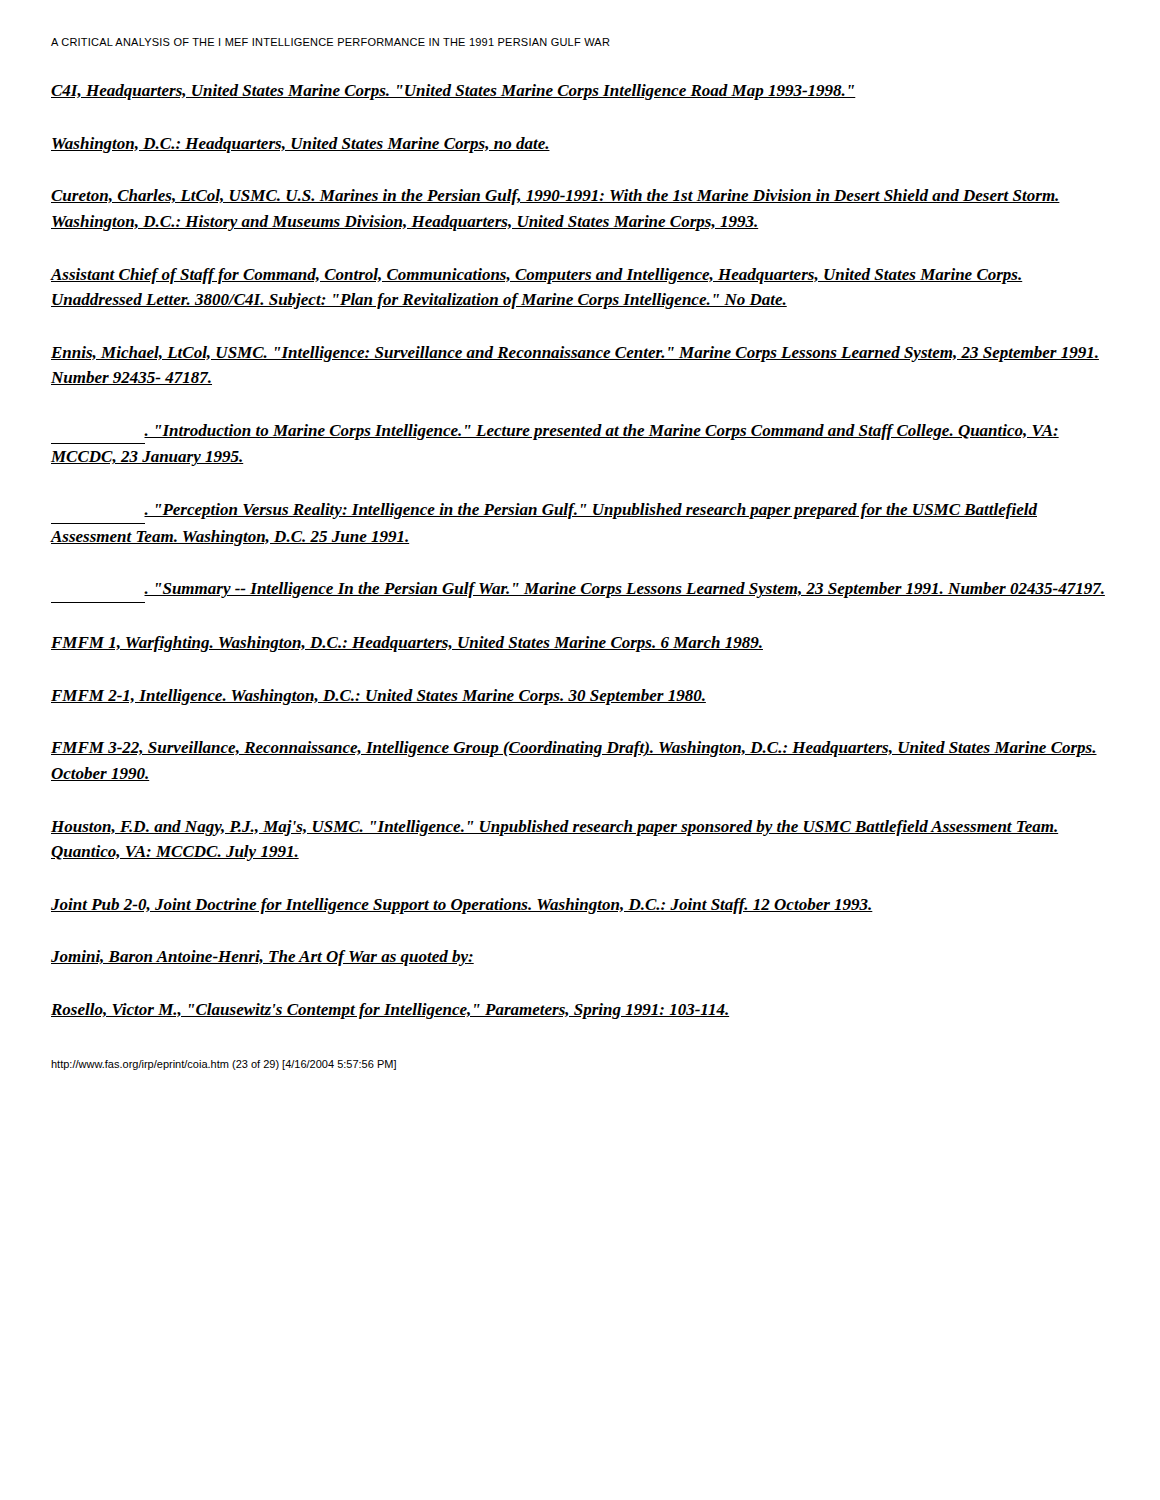A CRITICAL ANALYSIS OF THE I MEF INTELLIGENCE PERFORMANCE IN THE 1991 PERSIAN GULF WAR
C4I, Headquarters, United States Marine Corps. "United States Marine Corps Intelligence Road Map 1993-1998."
Washington, D.C.: Headquarters, United States Marine Corps, no date.
Cureton, Charles, LtCol, USMC. U.S. Marines in the Persian Gulf, 1990-1991: With the 1st Marine Division in Desert Shield and Desert Storm. Washington, D.C.: History and Museums Division, Headquarters, United States Marine Corps, 1993.
Assistant Chief of Staff for Command, Control, Communications, Computers and Intelligence, Headquarters, United States Marine Corps. Unaddressed Letter. 3800/C4I. Subject: "Plan for Revitalization of Marine Corps Intelligence." No Date.
Ennis, Michael, LtCol, USMC. "Intelligence: Surveillance and Reconnaissance Center." Marine Corps Lessons Learned System, 23 September 1991. Number 92435- 47187.
. "Introduction to Marine Corps Intelligence." Lecture presented at the Marine Corps Command and Staff College. Quantico, VA: MCCDC, 23 January 1995.
. "Perception Versus Reality: Intelligence in the Persian Gulf." Unpublished research paper prepared for the USMC Battlefield Assessment Team. Washington, D.C. 25 June 1991.
. "Summary -- Intelligence In the Persian Gulf War." Marine Corps Lessons Learned System, 23 September 1991. Number 02435-47197.
FMFM 1, Warfighting. Washington, D.C.: Headquarters, United States Marine Corps. 6 March 1989.
FMFM 2-1, Intelligence. Washington, D.C.: United States Marine Corps. 30 September 1980.
FMFM 3-22, Surveillance, Reconnaissance, Intelligence Group (Coordinating Draft). Washington, D.C.: Headquarters, United States Marine Corps. October 1990.
Houston, F.D. and Nagy, P.J., Maj's, USMC. "Intelligence." Unpublished research paper sponsored by the USMC Battlefield Assessment Team. Quantico, VA: MCCDC. July 1991.
Joint Pub 2-0, Joint Doctrine for Intelligence Support to Operations. Washington, D.C.: Joint Staff. 12 October 1993.
Jomini, Baron Antoine-Henri, The Art Of War as quoted by:
Rosello, Victor M., "Clausewitz's Contempt for Intelligence," Parameters, Spring 1991: 103-114.
http://www.fas.org/irp/eprint/coia.htm (23 of 29) [4/16/2004 5:57:56 PM]